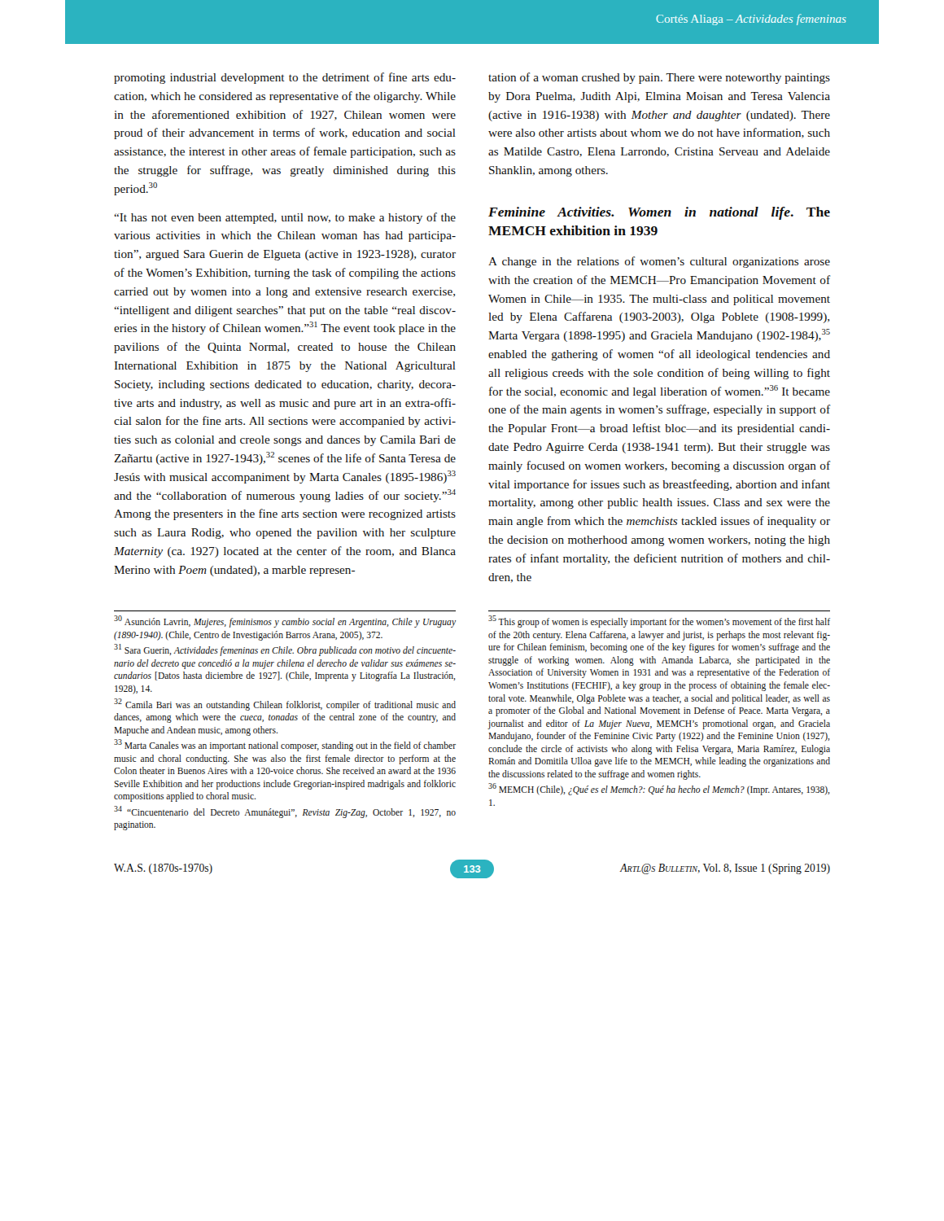Cortés Aliaga – Actividades femeninas
promoting industrial development to the detriment of fine arts education, which he considered as representative of the oligarchy. While in the aforementioned exhibition of 1927, Chilean women were proud of their advancement in terms of work, education and social assistance, the interest in other areas of female participation, such as the struggle for suffrage, was greatly diminished during this period.30
“It has not even been attempted, until now, to make a history of the various activities in which the Chilean woman has had participation”, argued Sara Guerin de Elgueta (active in 1923-1928), curator of the Women’s Exhibition, turning the task of compiling the actions carried out by women into a long and extensive research exercise, “intelligent and diligent searches” that put on the table “real discoveries in the history of Chilean women.”31 The event took place in the pavilions of the Quinta Normal, created to house the Chilean International Exhibition in 1875 by the National Agricultural Society, including sections dedicated to education, charity, decorative arts and industry, as well as music and pure art in an extra-official salon for the fine arts. All sections were accompanied by activities such as colonial and creole songs and dances by Camila Bari de Zañartu (active in 1927-1943),32 scenes of the life of Santa Teresa de Jesús with musical accompaniment by Marta Canales (1895-1986)33 and the “collaboration of numerous young ladies of our society.”34 Among the presenters in the fine arts section were recognized artists such as Laura Rodig, who opened the pavilion with her sculpture Maternity (ca. 1927) located at the center of the room, and Blanca Merino with Poem (undated), a marble represen-
tation of a woman crushed by pain. There were noteworthy paintings by Dora Puelma, Judith Alpi, Elmina Moisan and Teresa Valencia (active in 1916-1938) with Mother and daughter (undated). There were also other artists about whom we do not have information, such as Matilde Castro, Elena Larrondo, Cristina Serveau and Adelaide Shanklin, among others.
Feminine Activities. Women in national life. The MEMCH exhibition in 1939
A change in the relations of women’s cultural organizations arose with the creation of the MEMCH—Pro Emancipation Movement of Women in Chile—in 1935. The multi-class and political movement led by Elena Caffarena (1903-2003), Olga Poblete (1908-1999), Marta Vergara (1898-1995) and Graciela Mandujano (1902-1984),35 enabled the gathering of women “of all ideological tendencies and all religious creeds with the sole condition of being willing to fight for the social, economic and legal liberation of women.”36 It became one of the main agents in women’s suffrage, especially in support of the Popular Front—a broad leftist bloc—and its presidential candidate Pedro Aguirre Cerda (1938-1941 term). But their struggle was mainly focused on women workers, becoming a discussion organ of vital importance for issues such as breastfeeding, abortion and infant mortality, among other public health issues. Class and sex were the main angle from which the memchists tackled issues of inequality or the decision on motherhood among women workers, noting the high rates of infant mortality, the deficient nutrition of mothers and children, the
30 Asunción Lavrin, Mujeres, feminismos y cambio social en Argentina, Chile y Uruguay (1890-1940). (Chile, Centro de Investigación Barros Arana, 2005), 372.
31 Sara Guerin, Actividades femeninas en Chile. Obra publicada con motivo del cincuentenario del decreto que concedió a la mujer chilena el derecho de validar sus exámenes secundarios [Datos hasta diciembre de 1927]. (Chile, Imprenta y Litografía La Ilustración, 1928), 14.
32 Camila Bari was an outstanding Chilean folklorist, compiler of traditional music and dances, among which were the cueca, tonadas of the central zone of the country, and Mapuche and Andean music, among others.
33 Marta Canales was an important national composer, standing out in the field of chamber music and choral conducting. She was also the first female director to perform at the Colon theater in Buenos Aires with a 120-voice chorus. She received an award at the 1936 Seville Exhibition and her productions include Gregorian-inspired madrigals and folkloric compositions applied to choral music.
34 “Cincuentenario del Decreto Amunátegui”, Revista Zig-Zag, October 1, 1927, no pagination.
35 This group of women is especially important for the women’s movement of the first half of the 20th century. Elena Caffarena, a lawyer and jurist, is perhaps the most relevant figure for Chilean feminism, becoming one of the key figures for women’s suffrage and the struggle of working women. Along with Amanda Labarca, she participated in the Association of University Women in 1931 and was a representative of the Federation of Women’s Institutions (FECHIF), a key group in the process of obtaining the female electoral vote. Meanwhile, Olga Poblete was a teacher, a social and political leader, as well as a promoter of the Global and National Movement in Defense of Peace. Marta Vergara, a journalist and editor of La Mujer Nueva, MEMCH’s promotional organ, and Graciela Mandujano, founder of the Feminine Civic Party (1922) and the Feminine Union (1927), conclude the circle of activists who along with Felisa Vergara, Maria Ramírez, Eulogia Román and Domitila Ulloa gave life to the MEMCH, while leading the organizations and the discussions related to the suffrage and women rights.
36 MEMCH (Chile), ¿Qué es el Memch?: Qué ha hecho el Memch? (Impr. Antares, 1938), 1.
W.A.S. (1870s-1970s)
133
Artl@s Bulletin, Vol. 8, Issue 1 (Spring 2019)